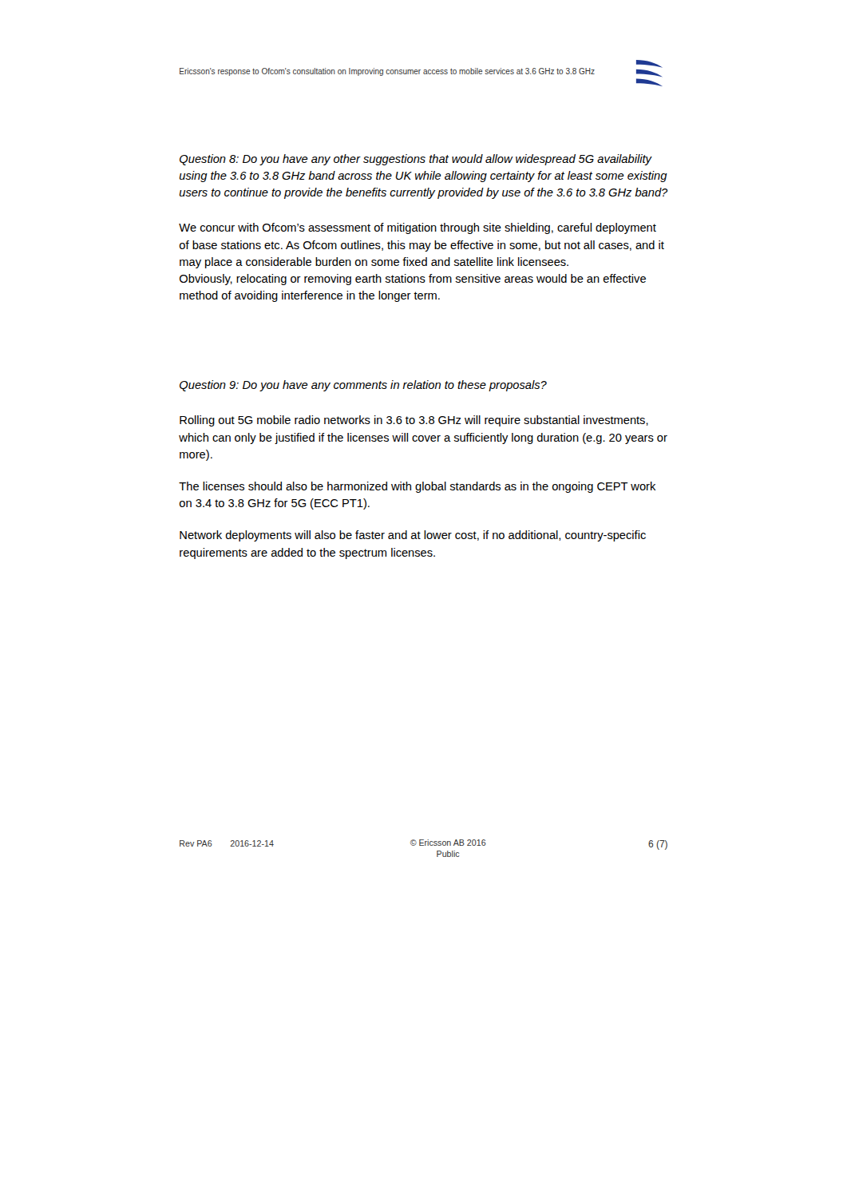Ericsson's response to Ofcom's consultation on Improving consumer access to mobile services at 3.6 GHz to 3.8 GHz
Question 8: Do you have any other suggestions that would allow widespread 5G availability using the 3.6 to 3.8 GHz band across the UK while allowing certainty for at least some existing users to continue to provide the benefits currently provided by use of the 3.6 to 3.8 GHz band?
We concur with Ofcom’s assessment of mitigation through site shielding, careful deployment of base stations etc. As Ofcom outlines, this may be effective in some, but not all cases, and it may place a considerable burden on some fixed and satellite link licensees.
Obviously, relocating or removing earth stations from sensitive areas would be an effective method of avoiding interference in the longer term.
Question 9: Do you have any comments in relation to these proposals?
Rolling out 5G mobile radio networks in 3.6 to 3.8 GHz will require substantial investments, which can only be justified if the licenses will cover a sufficiently long duration (e.g. 20 years or more).
The licenses should also be harmonized with global standards as in the ongoing CEPT work on 3.4 to 3.8 GHz for 5G (ECC PT1).
Network deployments will also be faster and at lower cost, if no additional, country-specific requirements are added to the spectrum licenses.
Rev PA62016-12-14
© Ericsson AB 2016
Public
6 (7)